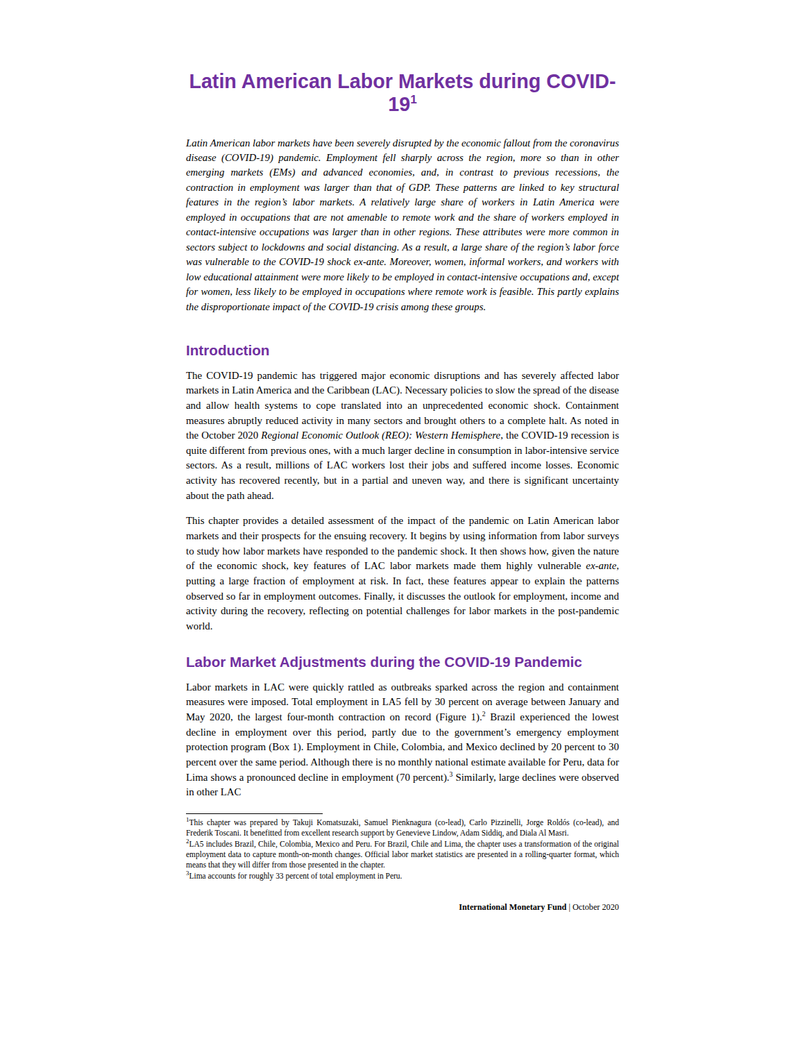Latin American Labor Markets during COVID-191
Latin American labor markets have been severely disrupted by the economic fallout from the coronavirus disease (COVID-19) pandemic. Employment fell sharply across the region, more so than in other emerging markets (EMs) and advanced economies, and, in contrast to previous recessions, the contraction in employment was larger than that of GDP. These patterns are linked to key structural features in the region’s labor markets. A relatively large share of workers in Latin America were employed in occupations that are not amenable to remote work and the share of workers employed in contact-intensive occupations was larger than in other regions. These attributes were more common in sectors subject to lockdowns and social distancing. As a result, a large share of the region’s labor force was vulnerable to the COVID-19 shock ex-ante. Moreover, women, informal workers, and workers with low educational attainment were more likely to be employed in contact-intensive occupations and, except for women, less likely to be employed in occupations where remote work is feasible. This partly explains the disproportionate impact of the COVID-19 crisis among these groups.
Introduction
The COVID-19 pandemic has triggered major economic disruptions and has severely affected labor markets in Latin America and the Caribbean (LAC). Necessary policies to slow the spread of the disease and allow health systems to cope translated into an unprecedented economic shock. Containment measures abruptly reduced activity in many sectors and brought others to a complete halt. As noted in the October 2020 Regional Economic Outlook (REO): Western Hemisphere, the COVID-19 recession is quite different from previous ones, with a much larger decline in consumption in labor-intensive service sectors. As a result, millions of LAC workers lost their jobs and suffered income losses. Economic activity has recovered recently, but in a partial and uneven way, and there is significant uncertainty about the path ahead.
This chapter provides a detailed assessment of the impact of the pandemic on Latin American labor markets and their prospects for the ensuing recovery. It begins by using information from labor surveys to study how labor markets have responded to the pandemic shock. It then shows how, given the nature of the economic shock, key features of LAC labor markets made them highly vulnerable ex-ante, putting a large fraction of employment at risk. In fact, these features appear to explain the patterns observed so far in employment outcomes. Finally, it discusses the outlook for employment, income and activity during the recovery, reflecting on potential challenges for labor markets in the post-pandemic world.
Labor Market Adjustments during the COVID-19 Pandemic
Labor markets in LAC were quickly rattled as outbreaks sparked across the region and containment measures were imposed. Total employment in LA5 fell by 30 percent on average between January and May 2020, the largest four-month contraction on record (Figure 1).2 Brazil experienced the lowest decline in employment over this period, partly due to the government’s emergency employment protection program (Box 1). Employment in Chile, Colombia, and Mexico declined by 20 percent to 30 percent over the same period. Although there is no monthly national estimate available for Peru, data for Lima shows a pronounced decline in employment (70 percent).3 Similarly, large declines were observed in other LAC
1This chapter was prepared by Takuji Komatsuzaki, Samuel Pienknagura (co-lead), Carlo Pizzinelli, Jorge Roldós (co-lead), and Frederik Toscani. It benefitted from excellent research support by Genevieve Lindow, Adam Siddiq, and Diala Al Masri.
2LA5 includes Brazil, Chile, Colombia, Mexico and Peru. For Brazil, Chile and Lima, the chapter uses a transformation of the original employment data to capture month-on-month changes. Official labor market statistics are presented in a rolling-quarter format, which means that they will differ from those presented in the chapter.
3Lima accounts for roughly 33 percent of total employment in Peru.
International Monetary Fund | October 2020